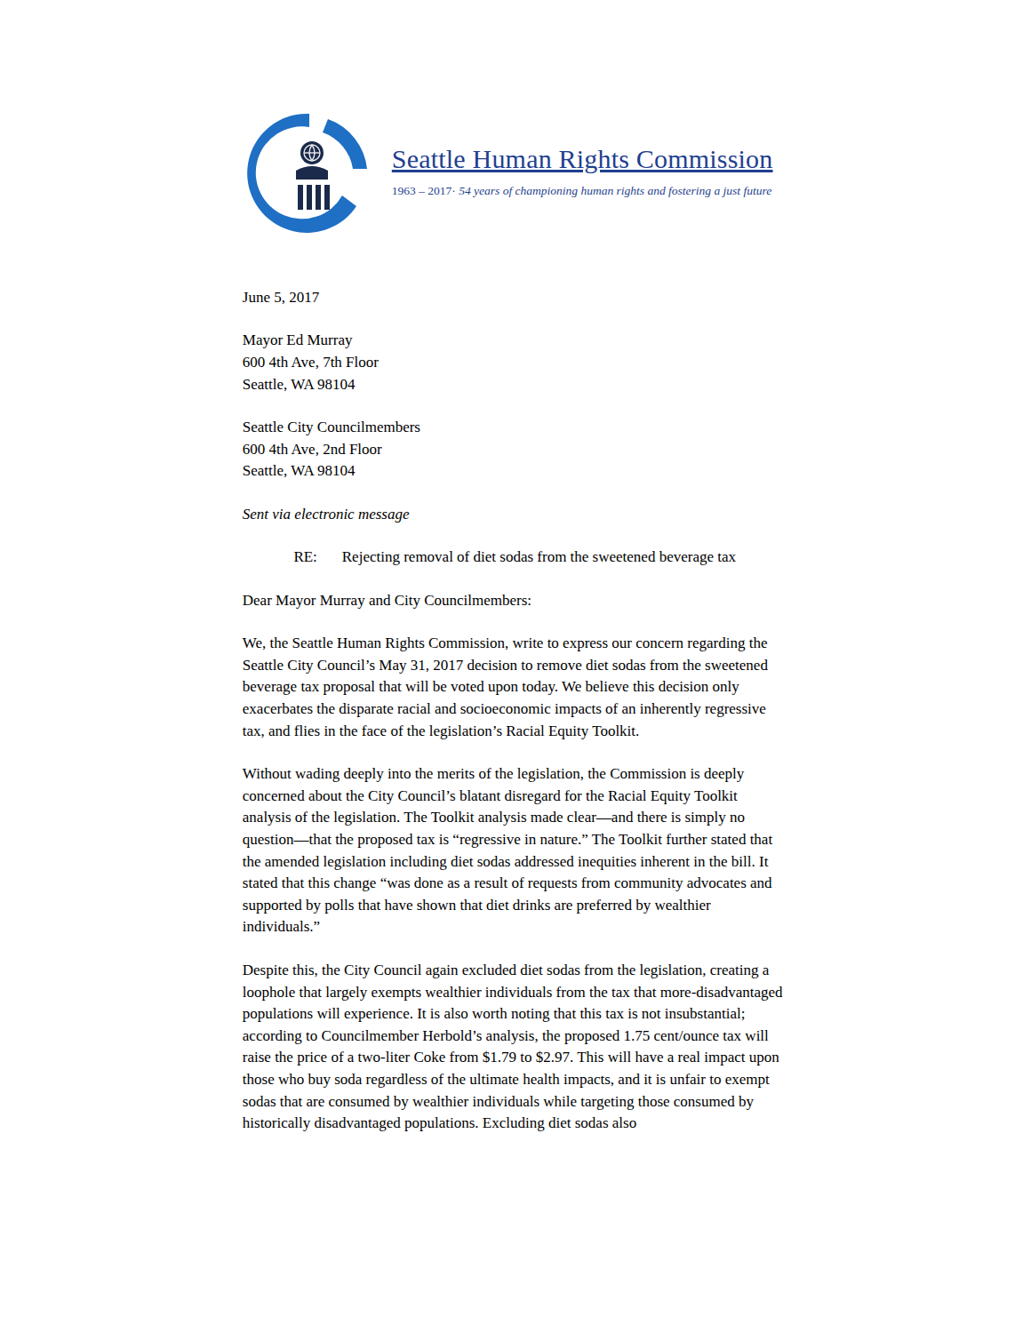Seattle Human Rights Commission
1963 – 2017· 54 years of championing human rights and fostering a just future
June 5, 2017
Mayor Ed Murray
600 4th Ave, 7th Floor
Seattle, WA 98104 Seattle City Councilmembers
600 4th Ave, 2nd Floor
Seattle, WA 98104
Sent via electronic message
RE: Rejecting removal of diet sodas from the sweetened beverage tax
Dear Mayor Murray and City Councilmembers:
We, the Seattle Human Rights Commission, write to express our concern regarding the Seattle City Council’s May 31, 2017 decision to remove diet sodas from the sweetened beverage tax proposal that will be voted upon today. We believe this decision only exacerbates the disparate racial and socioeconomic impacts of an inherently regressive tax, and flies in the face of the legislation’s Racial Equity Toolkit.
Without wading deeply into the merits of the legislation, the Commission is deeply concerned about the City Council’s blatant disregard for the Racial Equity Toolkit analysis of the legislation. The Toolkit analysis made clear—and there is simply no question—that the proposed tax is “regressive in nature.” The Toolkit further stated that the amended legislation including diet sodas addressed inequities inherent in the bill. It stated that this change “was done as a result of requests from community advocates and supported by polls that have shown that diet drinks are preferred by wealthier individuals.”
Despite this, the City Council again excluded diet sodas from the legislation, creating a loophole that largely exempts wealthier individuals from the tax that more-disadvantaged populations will experience. It is also worth noting that this tax is not insubstantial; according to Councilmember Herbold’s analysis, the proposed 1.75 cent/ounce tax will raise the price of a two-liter Coke from $1.79 to $2.97. This will have a real impact upon those who buy soda regardless of the ultimate health impacts, and it is unfair to exempt sodas that are consumed by wealthier individuals while targeting those consumed by historically disadvantaged populations. Excluding diet sodas also